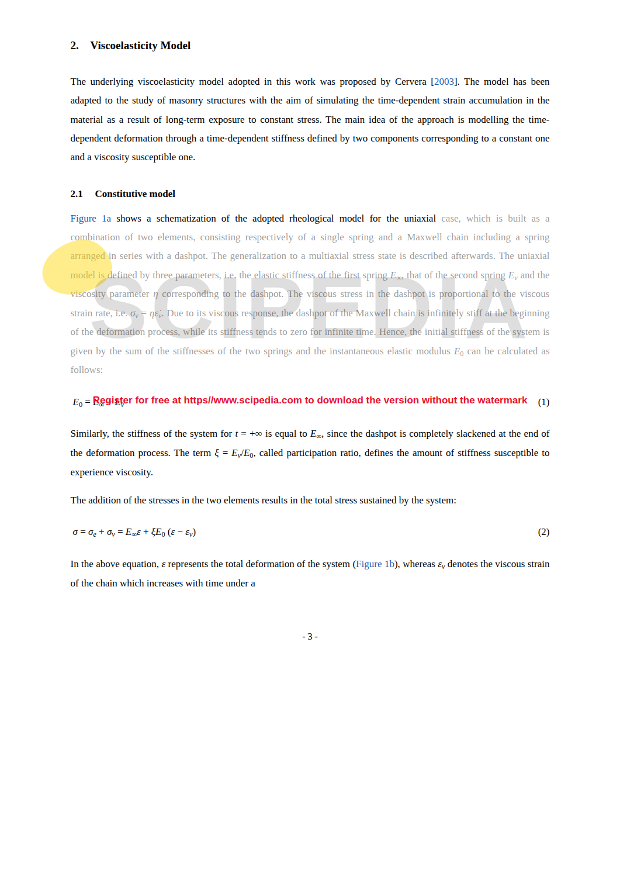SCIPEDIA
Register for free at https//www.scipedia.com to download the version without the watermark
2. Viscoelasticity Model
The underlying viscoelasticity model adopted in this work was proposed by Cervera [2003]. The model has been adapted to the study of masonry structures with the aim of simulating the time-dependent strain accumulation in the material as a result of long-term exposure to constant stress. The main idea of the approach is modelling the time-dependent deformation through a time-dependent stiffness defined by two components corresponding to a constant one and a viscosity susceptible one.
2.1 Constitutive model
Figure 1a shows a schematization of the adopted rheological model for the uniaxial case, which is built as a combination of two elements, consisting respectively of a single spring and a Maxwell chain including a spring arranged in series with a dashpot. The generalization to a multiaxial stress state is described afterwards. The uniaxial model is defined by three parameters, i.e. the elastic stiffness of the first spring E∞, that of the second spring Ev and the viscosity parameter η corresponding to the dashpot. The viscous stress in the dashpot is proportional to the viscous strain rate, i.e. σv = ηε̇v. Due to its viscous response, the dashpot of the Maxwell chain is infinitely stiff at the beginning of the deformation process, while its stiffness tends to zero for infinite time. Hence, the initial stiffness of the system is given by the sum of the stiffnesses of the two springs and the instantaneous elastic modulus E0 can be calculated as follows:
E0 = E∞ + Ev
(1)
Similarly, the stiffness of the system for t = +∞ is equal to E∞, since the dashpot is completely slackened at the end of the deformation process. The term ξ = Ev/E0, called participation ratio, defines the amount of stiffness susceptible to experience viscosity.
The addition of the stresses in the two elements results in the total stress sustained by the system:
σ = σe + σv = E∞ε + ξE0 (ε − εv)
(2)
In the above equation, ε represents the total deformation of the system (Figure 1b), whereas εv denotes the viscous strain of the chain which increases with time under a
- 3 -